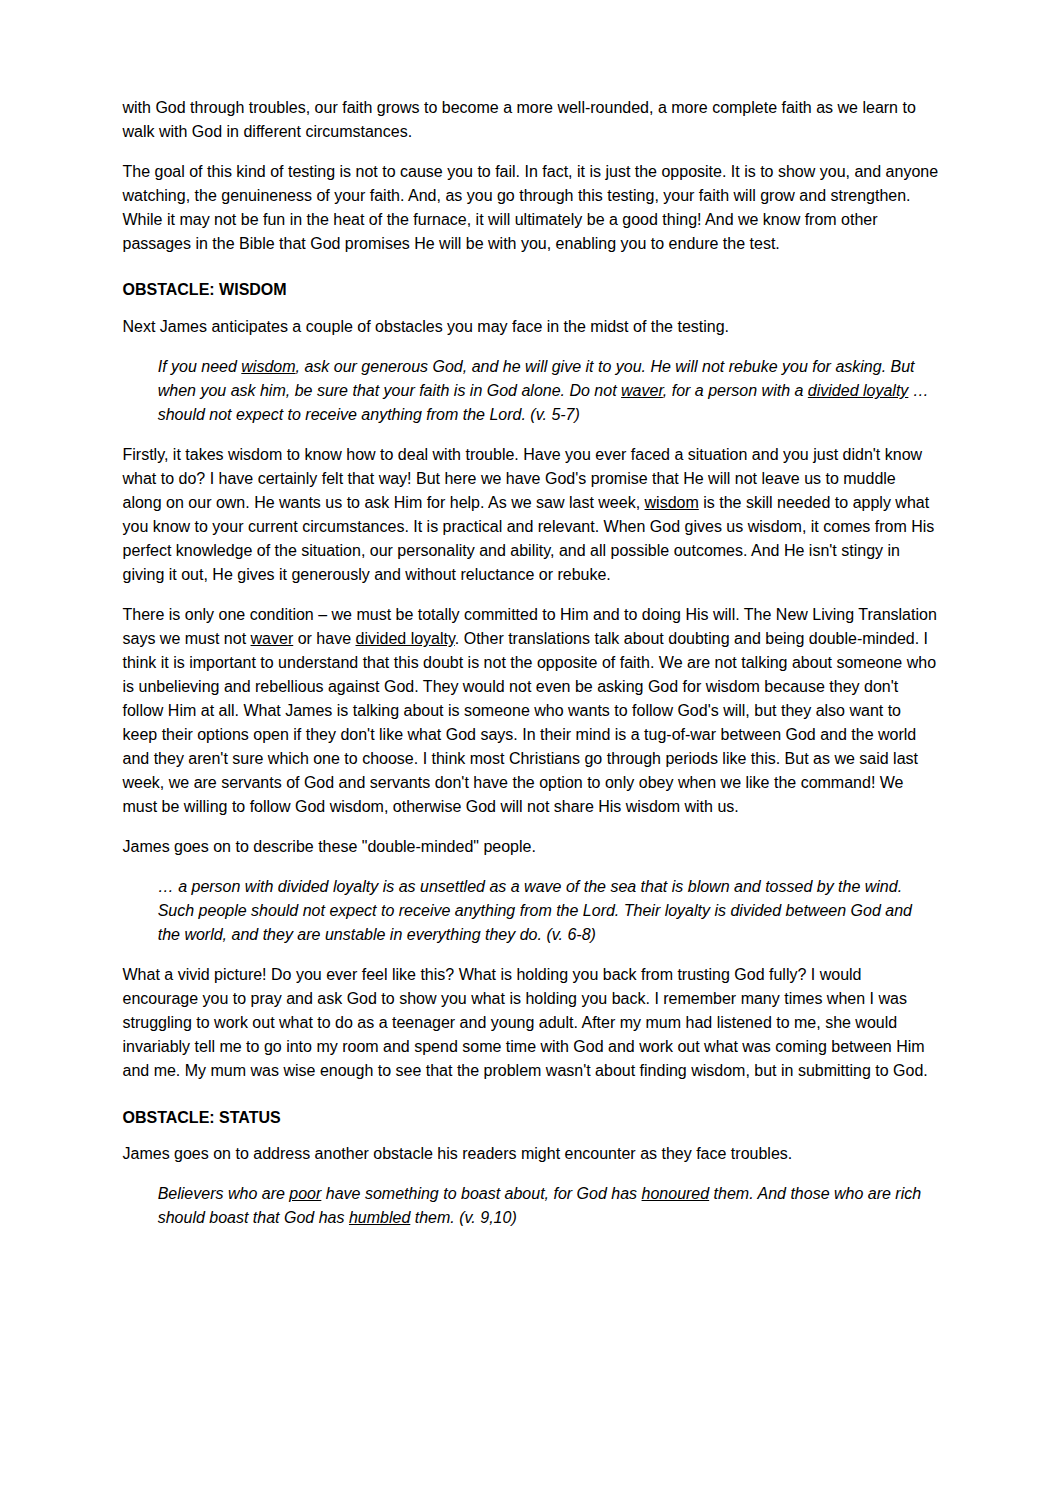with God through troubles, our faith grows to become a more well-rounded, a more complete faith as we learn to walk with God in different circumstances.
The goal of this kind of testing is not to cause you to fail. In fact, it is just the opposite. It is to show you, and anyone watching, the genuineness of your faith. And, as you go through this testing, your faith will grow and strengthen. While it may not be fun in the heat of the furnace, it will ultimately be a good thing! And we know from other passages in the Bible that God promises He will be with you, enabling you to endure the test.
Obstacle: Wisdom
Next James anticipates a couple of obstacles you may face in the midst of the testing.
If you need wisdom, ask our generous God, and he will give it to you. He will not rebuke you for asking. But when you ask him, be sure that your faith is in God alone. Do not waver, for a person with a divided loyalty … should not expect to receive anything from the Lord. (v. 5-7)
Firstly, it takes wisdom to know how to deal with trouble. Have you ever faced a situation and you just didn't know what to do? I have certainly felt that way! But here we have God's promise that He will not leave us to muddle along on our own. He wants us to ask Him for help. As we saw last week, wisdom is the skill needed to apply what you know to your current circumstances. It is practical and relevant. When God gives us wisdom, it comes from His perfect knowledge of the situation, our personality and ability, and all possible outcomes. And He isn't stingy in giving it out, He gives it generously and without reluctance or rebuke.
There is only one condition – we must be totally committed to Him and to doing His will. The New Living Translation says we must not waver or have divided loyalty. Other translations talk about doubting and being double-minded. I think it is important to understand that this doubt is not the opposite of faith. We are not talking about someone who is unbelieving and rebellious against God. They would not even be asking God for wisdom because they don't follow Him at all. What James is talking about is someone who wants to follow God's will, but they also want to keep their options open if they don't like what God says. In their mind is a tug-of-war between God and the world and they aren't sure which one to choose. I think most Christians go through periods like this. But as we said last week, we are servants of God and servants don't have the option to only obey when we like the command! We must be willing to follow God wisdom, otherwise God will not share His wisdom with us.
James goes on to describe these "double-minded" people.
… a person with divided loyalty is as unsettled as a wave of the sea that is blown and tossed by the wind. Such people should not expect to receive anything from the Lord. Their loyalty is divided between God and the world, and they are unstable in everything they do. (v. 6-8)
What a vivid picture! Do you ever feel like this? What is holding you back from trusting God fully? I would encourage you to pray and ask God to show you what is holding you back. I remember many times when I was struggling to work out what to do as a teenager and young adult. After my mum had listened to me, she would invariably tell me to go into my room and spend some time with God and work out what was coming between Him and me. My mum was wise enough to see that the problem wasn't about finding wisdom, but in submitting to God.
Obstacle: Status
James goes on to address another obstacle his readers might encounter as they face troubles.
Believers who are poor have something to boast about, for God has honoured them. And those who are rich should boast that God has humbled them. (v. 9,10)